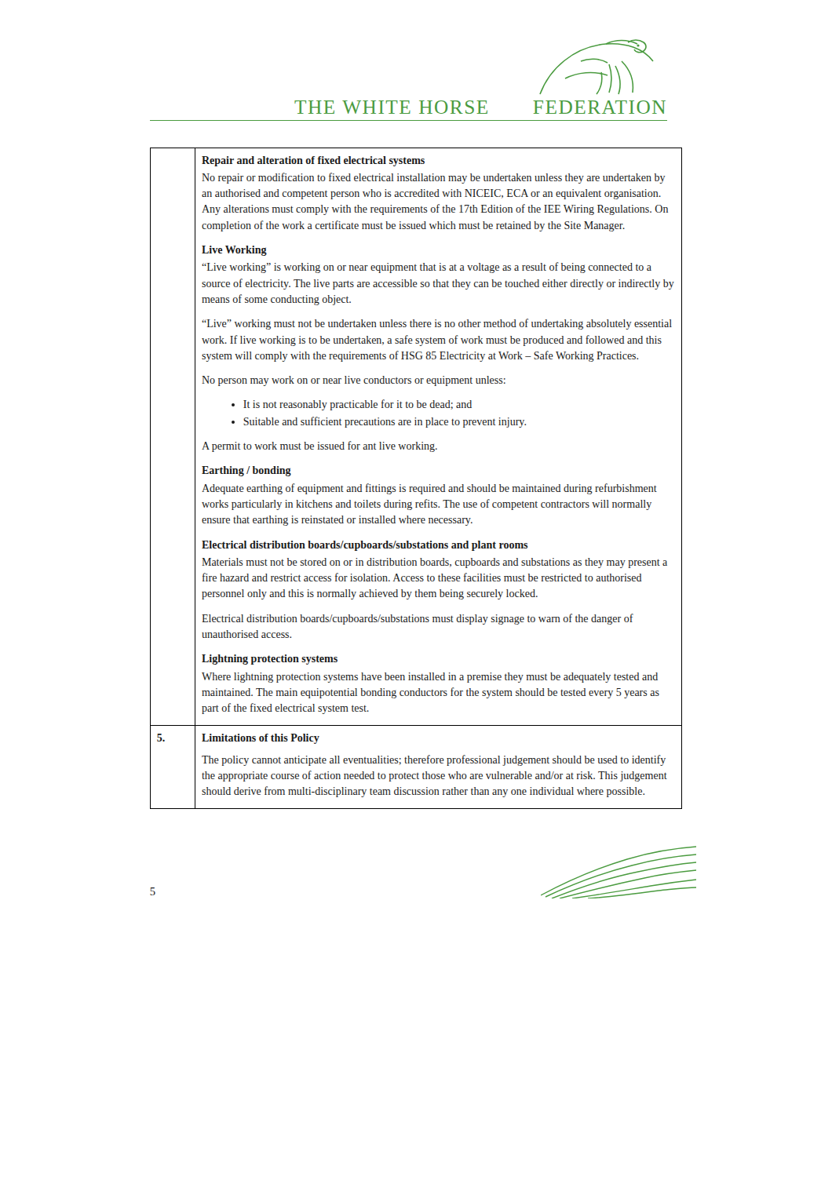THE WHITE HORSE FEDERATION
| | Repair and alteration of fixed electrical systems No repair or modification to fixed electrical installation may be undertaken unless they are undertaken by an authorised and competent person who is accredited with NICEIC, ECA or an equivalent organisation. Any alterations must comply with the requirements of the 17th Edition of the IEE Wiring Regulations. On completion of the work a certificate must be issued which must be retained by the Site Manager. Live Working “Live working” is working on or near equipment that is at a voltage as a result of being connected to a source of electricity. The live parts are accessible so that they can be touched either directly or indirectly by means of some conducting object. “Live” working must not be undertaken unless there is no other method of undertaking absolutely essential work. If live working is to be undertaken, a safe system of work must be produced and followed and this system will comply with the requirements of HSG 85 Electricity at Work – Safe Working Practices. No person may work on or near live conductors or equipment unless: It is not reasonably practicable for it to be dead; and Suitable and sufficient precautions are in place to prevent injury. A permit to work must be issued for ant live working. Earthing / bonding Adequate earthing of equipment and fittings is required and should be maintained during refurbishment works particularly in kitchens and toilets during refits. The use of competent contractors will normally ensure that earthing is reinstated or installed where necessary. Electrical distribution boards/cupboards/substations and plant rooms Materials must not be stored on or in distribution boards, cupboards and substations as they may present a fire hazard and restrict access for isolation. Access to these facilities must be restricted to authorised personnel only and this is normally achieved by them being securely locked. Electrical distribution boards/cupboards/substations must display signage to warn of the danger of unauthorised access. Lightning protection systems Where lightning protection systems have been installed in a premise they must be adequately tested and maintained. The main equipotential bonding conductors for the system should be tested every 5 years as part of the fixed electrical system test. |
| 5. | Limitations of this Policy The policy cannot anticipate all eventualities; therefore professional judgement should be used to identify the appropriate course of action needed to protect those who are vulnerable and/or at risk. This judgement should derive from multi-disciplinary team discussion rather than any one individual where possible. |
5